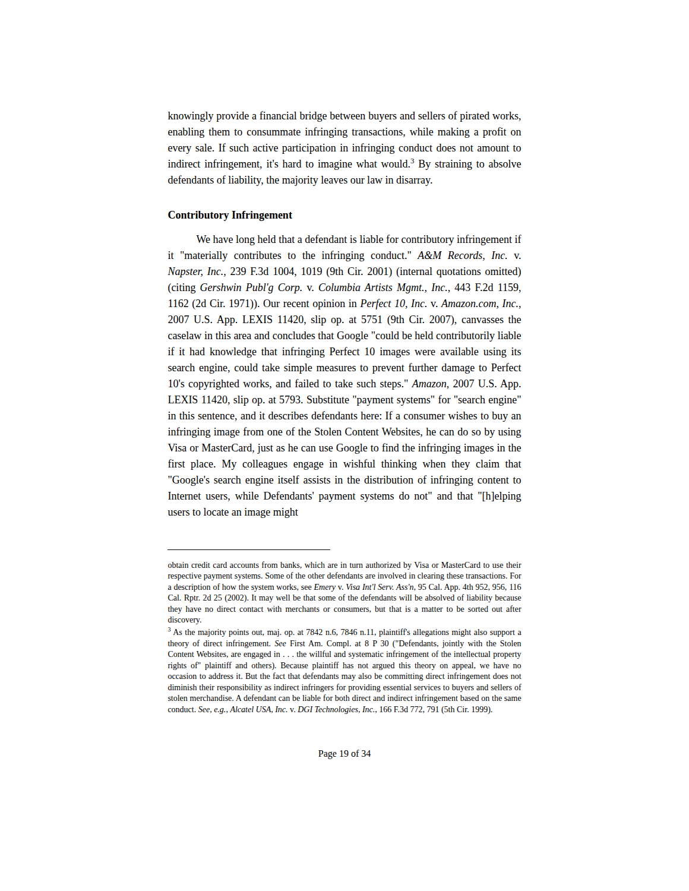knowingly provide a financial bridge between buyers and sellers of pirated works, enabling them to consummate infringing transactions, while making a profit on every sale. If such active participation in infringing conduct does not amount to indirect infringement, it's hard to imagine what would.3 By straining to absolve defendants of liability, the majority leaves our law in disarray.
Contributory Infringement
We have long held that a defendant is liable for contributory infringement if it "materially contributes to the infringing conduct." A&M Records, Inc. v. Napster, Inc., 239 F.3d 1004, 1019 (9th Cir. 2001) (internal quotations omitted) (citing Gershwin Publ'g Corp. v. Columbia Artists Mgmt., Inc., 443 F.2d 1159, 1162 (2d Cir. 1971)). Our recent opinion in Perfect 10, Inc. v. Amazon.com, Inc., 2007 U.S. App. LEXIS 11420, slip op. at 5751 (9th Cir. 2007), canvasses the caselaw in this area and concludes that Google "could be held contributorily liable if it had knowledge that infringing Perfect 10 images were available using its search engine, could take simple measures to prevent further damage to Perfect 10's copyrighted works, and failed to take such steps." Amazon, 2007 U.S. App. LEXIS 11420, slip op. at 5793. Substitute "payment systems" for "search engine" in this sentence, and it describes defendants here: If a consumer wishes to buy an infringing image from one of the Stolen Content Websites, he can do so by using Visa or MasterCard, just as he can use Google to find the infringing images in the first place. My colleagues engage in wishful thinking when they claim that "Google's search engine itself assists in the distribution of infringing content to Internet users, while Defendants' payment systems do not" and that "[h]elping users to locate an image might
obtain credit card accounts from banks, which are in turn authorized by Visa or MasterCard to use their respective payment systems. Some of the other defendants are involved in clearing these transactions. For a description of how the system works, see Emery v. Visa Int'l Serv. Ass'n, 95 Cal. App. 4th 952, 956, 116 Cal. Rptr. 2d 25 (2002). It may well be that some of the defendants will be absolved of liability because they have no direct contact with merchants or consumers, but that is a matter to be sorted out after discovery.
3 As the majority points out, maj. op. at 7842 n.6, 7846 n.11, plaintiff's allegations might also support a theory of direct infringement. See First Am. Compl. at 8 P 30 ("Defendants, jointly with the Stolen Content Websites, are engaged in . . . the willful and systematic infringement of the intellectual property rights of" plaintiff and others). Because plaintiff has not argued this theory on appeal, we have no occasion to address it. But the fact that defendants may also be committing direct infringement does not diminish their responsibility as indirect infringers for providing essential services to buyers and sellers of stolen merchandise. A defendant can be liable for both direct and indirect infringement based on the same conduct. See, e.g., Alcatel USA, Inc. v. DGI Technologies, Inc., 166 F.3d 772, 791 (5th Cir. 1999).
Page 19 of 34